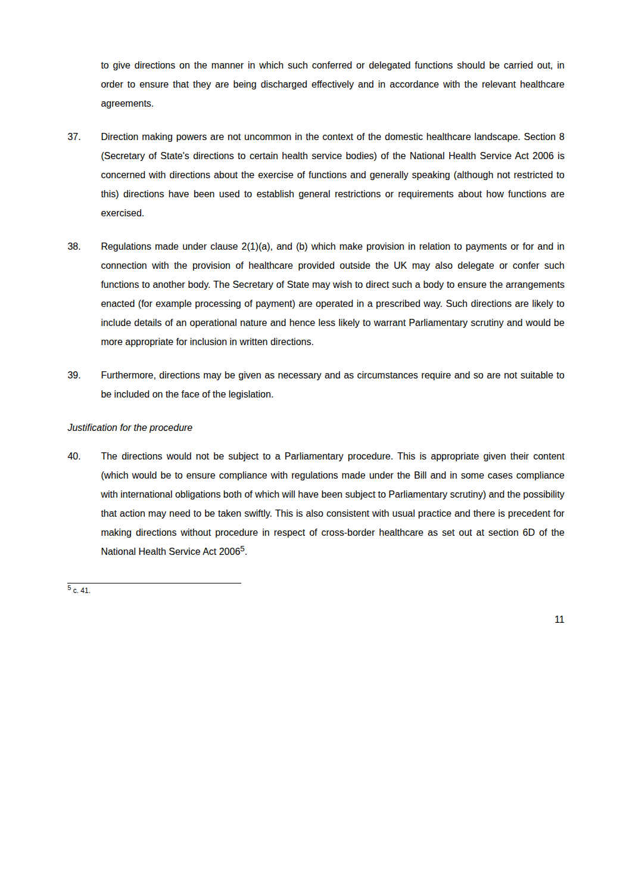to give directions on the manner in which such conferred or delegated functions should be carried out, in order to ensure that they are being discharged effectively and in accordance with the relevant healthcare agreements.
37. Direction making powers are not uncommon in the context of the domestic healthcare landscape. Section 8 (Secretary of State's directions to certain health service bodies) of the National Health Service Act 2006 is concerned with directions about the exercise of functions and generally speaking (although not restricted to this) directions have been used to establish general restrictions or requirements about how functions are exercised.
38. Regulations made under clause 2(1)(a), and (b) which make provision in relation to payments or for and in connection with the provision of healthcare provided outside the UK may also delegate or confer such functions to another body. The Secretary of State may wish to direct such a body to ensure the arrangements enacted (for example processing of payment) are operated in a prescribed way. Such directions are likely to include details of an operational nature and hence less likely to warrant Parliamentary scrutiny and would be more appropriate for inclusion in written directions.
39. Furthermore, directions may be given as necessary and as circumstances require and so are not suitable to be included on the face of the legislation.
Justification for the procedure
40. The directions would not be subject to a Parliamentary procedure. This is appropriate given their content (which would be to ensure compliance with regulations made under the Bill and in some cases compliance with international obligations both of which will have been subject to Parliamentary scrutiny) and the possibility that action may need to be taken swiftly. This is also consistent with usual practice and there is precedent for making directions without procedure in respect of cross-border healthcare as set out at section 6D of the National Health Service Act 20065.
5 c. 41.
11